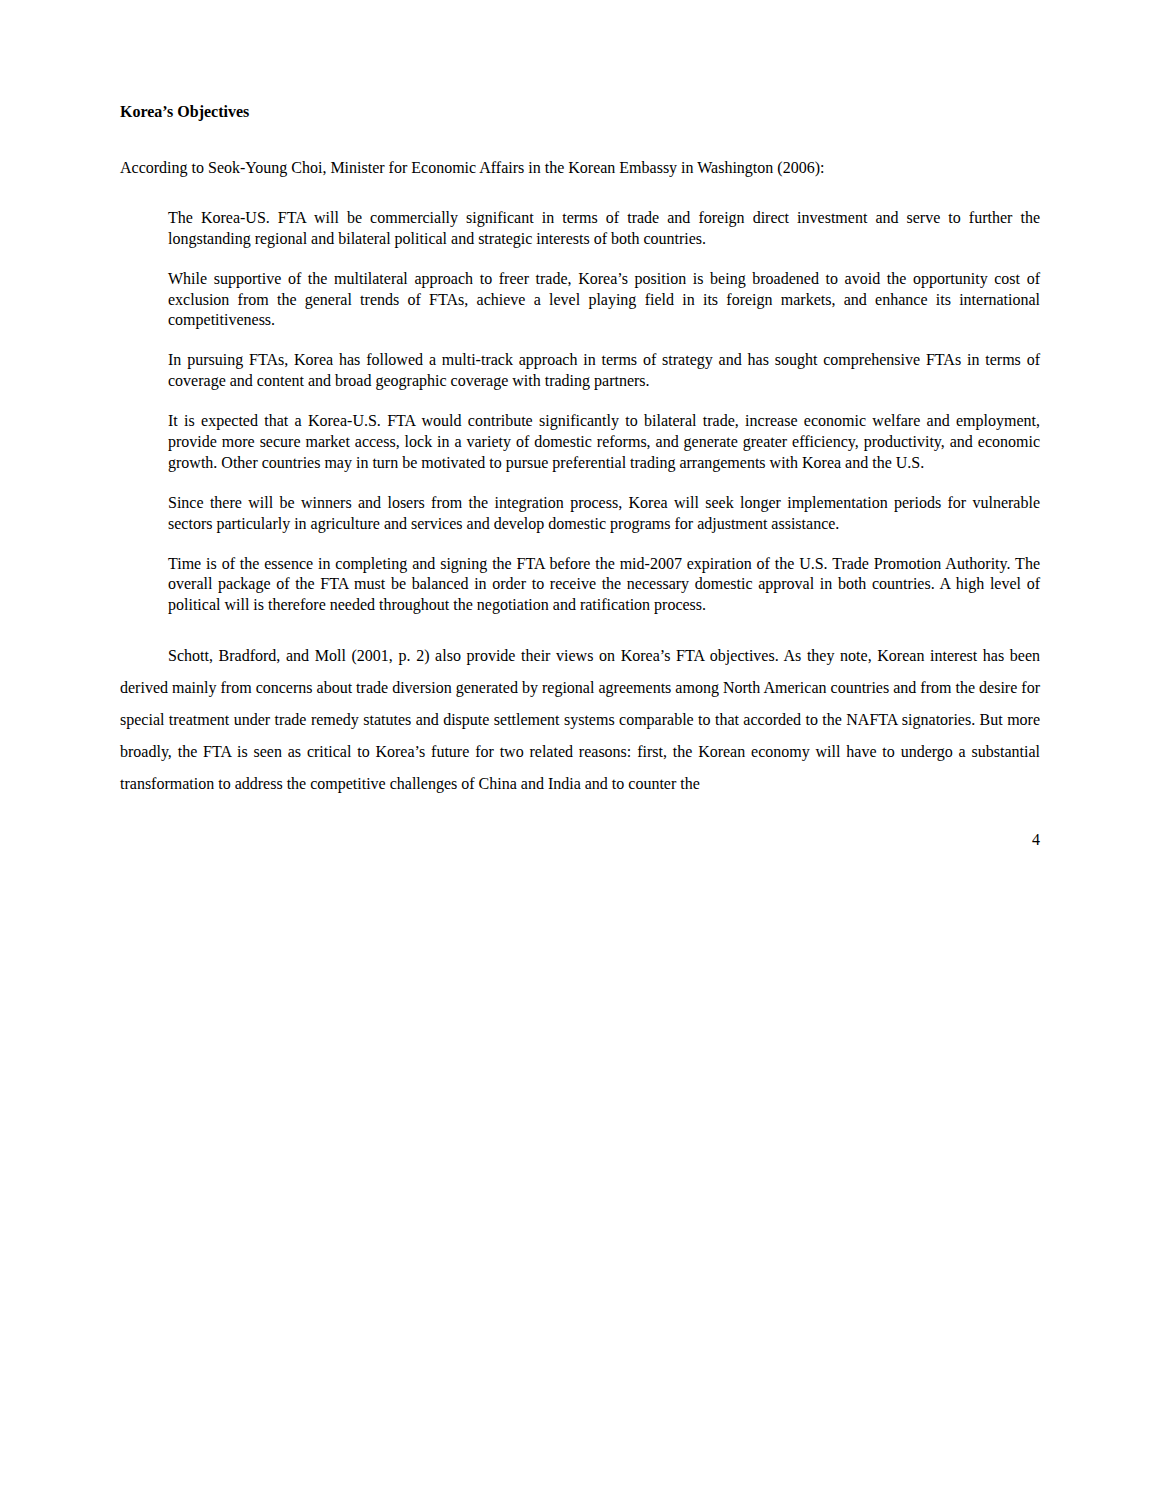Korea’s Objectives
According to Seok-Young Choi, Minister for Economic Affairs in the Korean Embassy in Washington (2006):
The Korea-US. FTA will be commercially significant in terms of trade and foreign direct investment and serve to further the longstanding regional and bilateral political and strategic interests of both countries.
While supportive of the multilateral approach to freer trade, Korea’s position is being broadened to avoid the opportunity cost of exclusion from the general trends of FTAs, achieve a level playing field in its foreign markets, and enhance its international competitiveness.
In pursuing FTAs, Korea has followed a multi-track approach in terms of strategy and has sought comprehensive FTAs in terms of coverage and content and broad geographic coverage with trading partners.
It is expected that a Korea-U.S. FTA would contribute significantly to bilateral trade, increase economic welfare and employment, provide more secure market access, lock in a variety of domestic reforms, and generate greater efficiency, productivity, and economic growth. Other countries may in turn be motivated to pursue preferential trading arrangements with Korea and the U.S.
Since there will be winners and losers from the integration process, Korea will seek longer implementation periods for vulnerable sectors particularly in agriculture and services and develop domestic programs for adjustment assistance.
Time is of the essence in completing and signing the FTA before the mid-2007 expiration of the U.S. Trade Promotion Authority. The overall package of the FTA must be balanced in order to receive the necessary domestic approval in both countries. A high level of political will is therefore needed throughout the negotiation and ratification process.
Schott, Bradford, and Moll (2001, p. 2) also provide their views on Korea’s FTA objectives. As they note, Korean interest has been derived mainly from concerns about trade diversion generated by regional agreements among North American countries and from the desire for special treatment under trade remedy statutes and dispute settlement systems comparable to that accorded to the NAFTA signatories. But more broadly, the FTA is seen as critical to Korea’s future for two related reasons: first, the Korean economy will have to undergo a substantial transformation to address the competitive challenges of China and India and to counter the
4